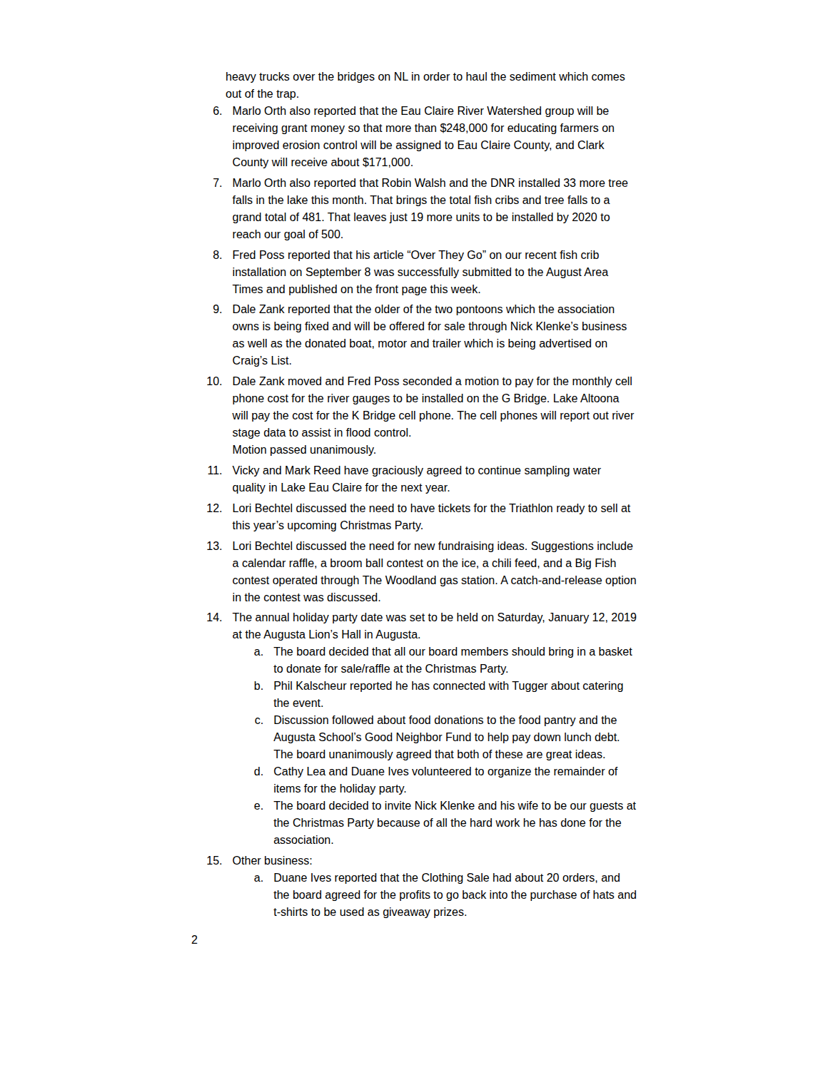heavy trucks over the bridges on NL in order to haul the sediment which comes out of the trap.
Marlo Orth also reported that the Eau Claire River Watershed group will be receiving grant money so that more than $248,000 for educating farmers on improved erosion control will be assigned to Eau Claire County, and Clark County will receive about $171,000.
Marlo Orth also reported that Robin Walsh and the DNR installed 33 more tree falls in the lake this month. That brings the total fish cribs and tree falls to a grand total of 481. That leaves just 19 more units to be installed by 2020 to reach our goal of 500.
Fred Poss reported that his article “Over They Go” on our recent fish crib installation on September 8 was successfully submitted to the August Area Times and published on the front page this week.
Dale Zank reported that the older of the two pontoons which the association owns is being fixed and will be offered for sale through Nick Klenke’s business as well as the donated boat, motor and trailer which is being advertised on Craig’s List.
Dale Zank moved and Fred Poss seconded a motion to pay for the monthly cell phone cost for the river gauges to be installed on the G Bridge. Lake Altoona will pay the cost for the K Bridge cell phone. The cell phones will report out river stage data to assist in flood control.
Motion passed unanimously.
Vicky and Mark Reed have graciously agreed to continue sampling water quality in Lake Eau Claire for the next year.
Lori Bechtel discussed the need to have tickets for the Triathlon ready to sell at this year’s upcoming Christmas Party.
Lori Bechtel discussed the need for new fundraising ideas. Suggestions include a calendar raffle, a broom ball contest on the ice, a chili feed, and a Big Fish contest operated through The Woodland gas station. A catch-and-release option in the contest was discussed.
The annual holiday party date was set to be held on Saturday, January 12, 2019 at the Augusta Lion’s Hall in Augusta.
The board decided that all our board members should bring in a basket to donate for sale/raffle at the Christmas Party.
Phil Kalscheur reported he has connected with Tugger about catering the event.
Discussion followed about food donations to the food pantry and the Augusta School’s Good Neighbor Fund to help pay down lunch debt. The board unanimously agreed that both of these are great ideas.
Cathy Lea and Duane Ives volunteered to organize the remainder of items for the holiday party.
The board decided to invite Nick Klenke and his wife to be our guests at the Christmas Party because of all the hard work he has done for the association.
Other business:
Duane Ives reported that the Clothing Sale had about 20 orders, and the board agreed for the profits to go back into the purchase of hats and t-shirts to be used as giveaway prizes.
2